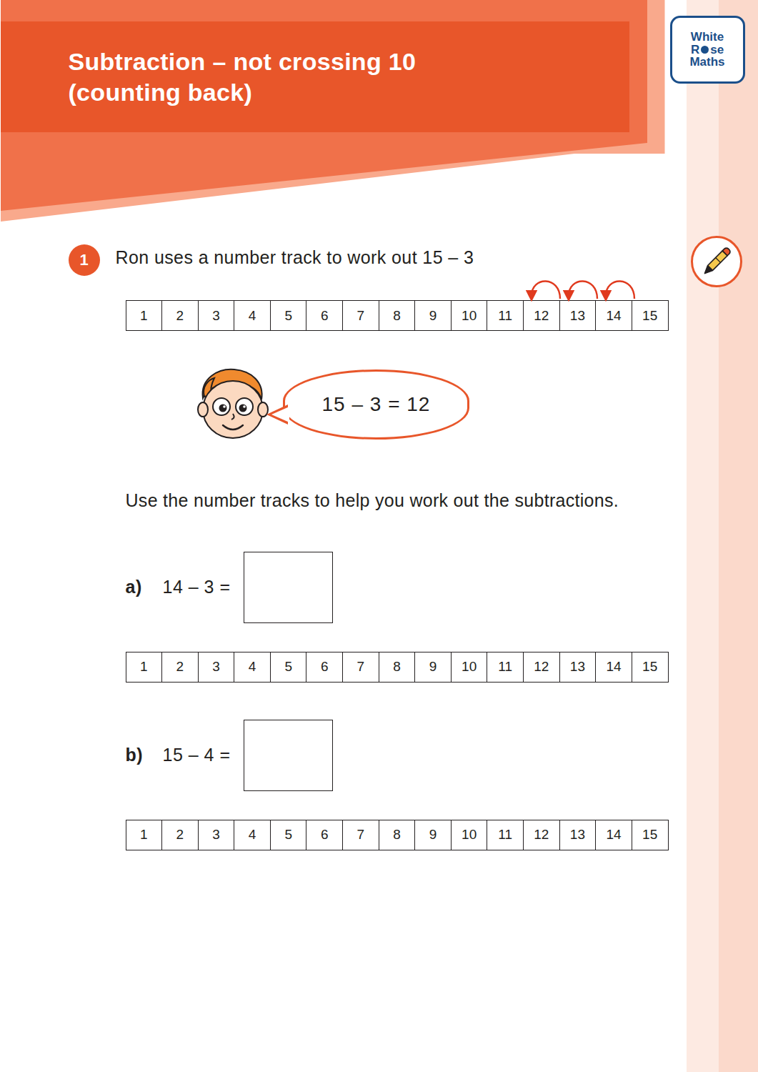Subtraction – not crossing 10
(counting back)
White R se Maths
1
Ron uses a number track to work out 15 – 3
| 1 | 2 | 3 | 4 | 5 | 6 | 7 | 8 | 9 | 10 | 11 | 12 | 13 | 14 | 15 |
15 – 3 = 12
Use the number tracks to help you work out the subtractions.
a) 14 – 3 =
| 1 | 2 | 3 | 4 | 5 | 6 | 7 | 8 | 9 | 10 | 11 | 12 | 13 | 14 | 15 |
b) 15 – 4 =
| 1 | 2 | 3 | 4 | 5 | 6 | 7 | 8 | 9 | 10 | 11 | 12 | 13 | 14 | 15 |